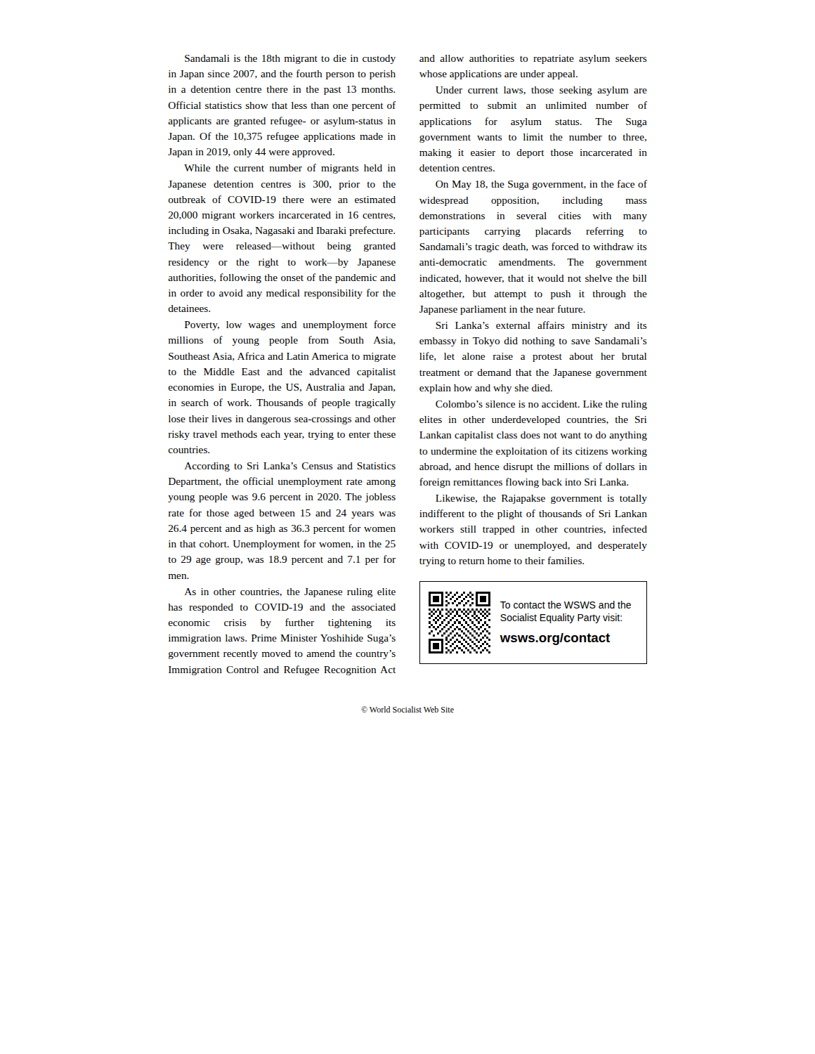Sandamali is the 18th migrant to die in custody in Japan since 2007, and the fourth person to perish in a detention centre there in the past 13 months. Official statistics show that less than one percent of applicants are granted refugee- or asylum-status in Japan. Of the 10,375 refugee applications made in Japan in 2019, only 44 were approved.
While the current number of migrants held in Japanese detention centres is 300, prior to the outbreak of COVID-19 there were an estimated 20,000 migrant workers incarcerated in 16 centres, including in Osaka, Nagasaki and Ibaraki prefecture. They were released—without being granted residency or the right to work—by Japanese authorities, following the onset of the pandemic and in order to avoid any medical responsibility for the detainees.
Poverty, low wages and unemployment force millions of young people from South Asia, Southeast Asia, Africa and Latin America to migrate to the Middle East and the advanced capitalist economies in Europe, the US, Australia and Japan, in search of work. Thousands of people tragically lose their lives in dangerous sea-crossings and other risky travel methods each year, trying to enter these countries.
According to Sri Lanka’s Census and Statistics Department, the official unemployment rate among young people was 9.6 percent in 2020. The jobless rate for those aged between 15 and 24 years was 26.4 percent and as high as 36.3 percent for women in that cohort. Unemployment for women, in the 25 to 29 age group, was 18.9 percent and 7.1 per for men.
As in other countries, the Japanese ruling elite has responded to COVID-19 and the associated economic crisis by further tightening its immigration laws. Prime Minister Yoshihide Suga’s government recently moved to amend the country’s Immigration Control and Refugee Recognition Act and allow authorities to repatriate asylum seekers whose applications are under appeal.
Under current laws, those seeking asylum are permitted to submit an unlimited number of applications for asylum status. The Suga government wants to limit the number to three, making it easier to deport those incarcerated in detention centres.
On May 18, the Suga government, in the face of widespread opposition, including mass demonstrations in several cities with many participants carrying placards referring to Sandamali’s tragic death, was forced to withdraw its anti-democratic amendments. The government indicated, however, that it would not shelve the bill altogether, but attempt to push it through the Japanese parliament in the near future.
Sri Lanka’s external affairs ministry and its embassy in Tokyo did nothing to save Sandamali’s life, let alone raise a protest about her brutal treatment or demand that the Japanese government explain how and why she died.
Colombo’s silence is no accident. Like the ruling elites in other underdeveloped countries, the Sri Lankan capitalist class does not want to do anything to undermine the exploitation of its citizens working abroad, and hence disrupt the millions of dollars in foreign remittances flowing back into Sri Lanka.
Likewise, the Rajapakse government is totally indifferent to the plight of thousands of Sri Lankan workers still trapped in other countries, infected with COVID-19 or unemployed, and desperately trying to return home to their families.
To contact the WSWS and the
Socialist Equality Party visit: wsws.org/contact
© World Socialist Web Site